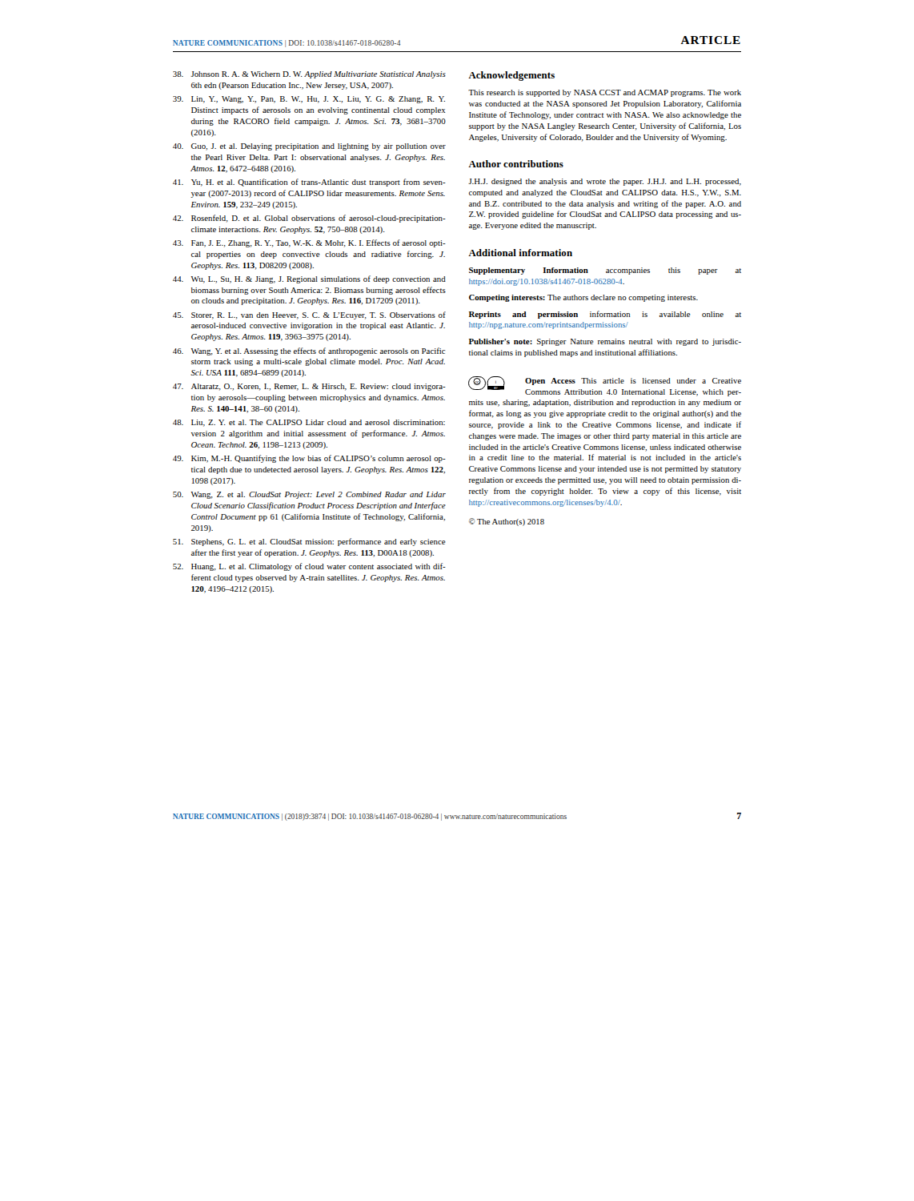NATURE COMMUNICATIONS | DOI: 10.1038/s41467-018-06280-4
ARTICLE
Johnson R. A. & Wichern D. W. Applied Multivariate Statistical Analysis 6th edn (Pearson Education Inc., New Jersey, USA, 2007).
Lin, Y., Wang, Y., Pan, B. W., Hu, J. X., Liu, Y. G. & Zhang, R. Y. Distinct impacts of aerosols on an evolving continental cloud complex during the RACORO field campaign. J. Atmos. Sci. 73, 3681–3700 (2016).
Guo, J. et al. Delaying precipitation and lightning by air pollution over the Pearl River Delta. Part I: observational analyses. J. Geophys. Res. Atmos. 12, 6472–6488 (2016).
Yu, H. et al. Quantification of trans-Atlantic dust transport from seven-year (2007-2013) record of CALIPSO lidar measurements. Remote Sens. Environ. 159, 232–249 (2015).
Rosenfeld, D. et al. Global observations of aerosol-cloud-precipitation-climate interactions. Rev. Geophys. 52, 750–808 (2014).
Fan, J. E., Zhang, R. Y., Tao, W.-K. & Mohr, K. I. Effects of aerosol optical properties on deep convective clouds and radiative forcing. J. Geophys. Res. 113, D08209 (2008).
Wu, L., Su, H. & Jiang, J. Regional simulations of deep convection and biomass burning over South America: 2. Biomass burning aerosol effects on clouds and precipitation. J. Geophys. Res. 116, D17209 (2011).
Storer, R. L., van den Heever, S. C. & L’Ecuyer, T. S. Observations of aerosol-induced convective invigoration in the tropical east Atlantic. J. Geophys. Res. Atmos. 119, 3963–3975 (2014).
Wang, Y. et al. Assessing the effects of anthropogenic aerosols on Pacific storm track using a multi-scale global climate model. Proc. Natl Acad. Sci. USA 111, 6894–6899 (2014).
Altaratz, O., Koren, I., Remer, L. & Hirsch, E. Review: cloud invigoration by aerosols—coupling between microphysics and dynamics. Atmos. Res. S. 140–141, 38–60 (2014).
Liu, Z. Y. et al. The CALIPSO Lidar cloud and aerosol discrimination: version 2 algorithm and initial assessment of performance. J. Atmos. Ocean. Technol. 26, 1198–1213 (2009).
Kim, M.-H. Quantifying the low bias of CALIPSO’s column aerosol optical depth due to undetected aerosol layers. J. Geophys. Res. Atmos 122, 1098 (2017).
Wang, Z. et al. CloudSat Project: Level 2 Combined Radar and Lidar Cloud Scenario Classification Product Process Description and Interface Control Document pp 61 (California Institute of Technology, California, 2019).
Stephens, G. L. et al. CloudSat mission: performance and early science after the first year of operation. J. Geophys. Res. 113, D00A18 (2008).
Huang, L. et al. Climatology of cloud water content associated with different cloud types observed by A-train satellites. J. Geophys. Res. Atmos. 120, 4196–4212 (2015).
Acknowledgements
This research is supported by NASA CCST and ACMAP programs. The work was conducted at the NASA sponsored Jet Propulsion Laboratory, California Institute of Technology, under contract with NASA. We also acknowledge the support by the NASA Langley Research Center, University of California, Los Angeles, University of Colorado, Boulder and the University of Wyoming.
Author contributions
J.H.J. designed the analysis and wrote the paper. J.H.J. and L.H. processed, computed and analyzed the CloudSat and CALIPSO data. H.S., Y.W., S.M. and B.Z. contributed to the data analysis and writing of the paper. A.O. and Z.W. provided guideline for CloudSat and CALIPSO data processing and usage. Everyone edited the manuscript.
Additional information
Supplementary Information accompanies this paper at https://doi.org/10.1038/s41467-018-06280-4.
Competing interests: The authors declare no competing interests.
Reprints and permission information is available online at http://npg.nature.com/reprintsandpermissions/
Publisher's note: Springer Nature remains neutral with regard to jurisdictional claims in published maps and institutional affiliations.
cc i BY
Open Access This article is licensed under a Creative Commons Attribution 4.0 International License, which permits use, sharing, adaptation, distribution and reproduction in any medium or format, as long as you give appropriate credit to the original author(s) and the source, provide a link to the Creative Commons license, and indicate if changes were made. The images or other third party material in this article are included in the article's Creative Commons license, unless indicated otherwise in a credit line to the material. If material is not included in the article's Creative Commons license and your intended use is not permitted by statutory regulation or exceeds the permitted use, you will need to obtain permission directly from the copyright holder. To view a copy of this license, visit http://creativecommons.org/licenses/by/4.0/.
© The Author(s) 2018
NATURE COMMUNICATIONS | (2018)9:3874 | DOI: 10.1038/s41467-018-06280-4 | www.nature.com/naturecommunications
7